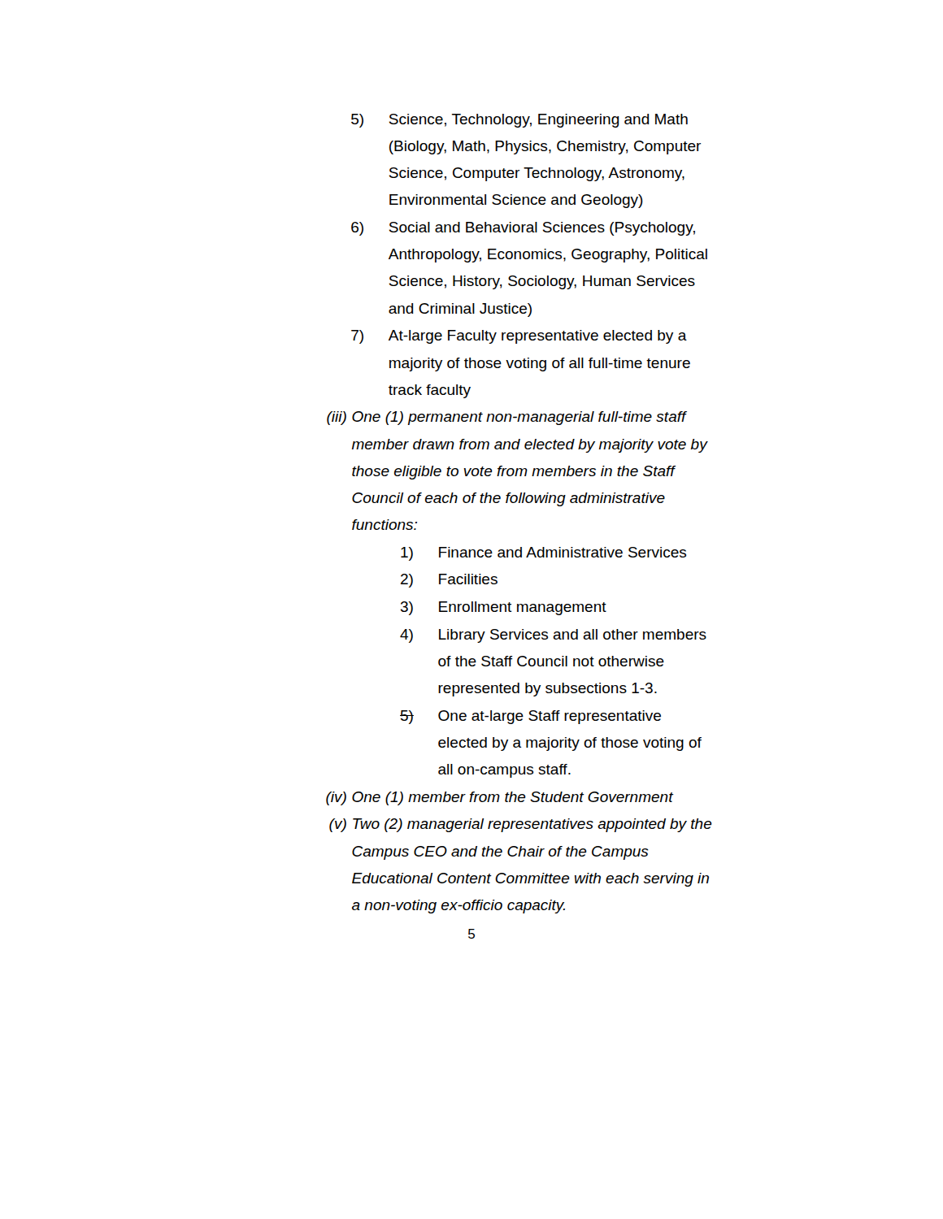5) Science, Technology, Engineering and Math (Biology, Math, Physics, Chemistry, Computer Science, Computer Technology, Astronomy, Environmental Science and Geology)
6) Social and Behavioral Sciences (Psychology, Anthropology, Economics, Geography, Political Science, History, Sociology, Human Services and Criminal Justice)
7) At-large Faculty representative elected by a majority of those voting of all full-time tenure track faculty
(iii) One (1) permanent non-managerial full-time staff member drawn from and elected by majority vote by those eligible to vote from members in the Staff Council of each of the following administrative functions:
1) Finance and Administrative Services
2) Facilities
3) Enrollment management
4) Library Services and all other members of the Staff Council not otherwise represented by subsections 1-3.
5) One at-large Staff representative elected by a majority of those voting of all on-campus staff.
(iv) One (1) member from the Student Government
(v) Two (2) managerial representatives appointed by the Campus CEO and the Chair of the Campus Educational Content Committee with each serving in a non-voting ex-officio capacity.
5